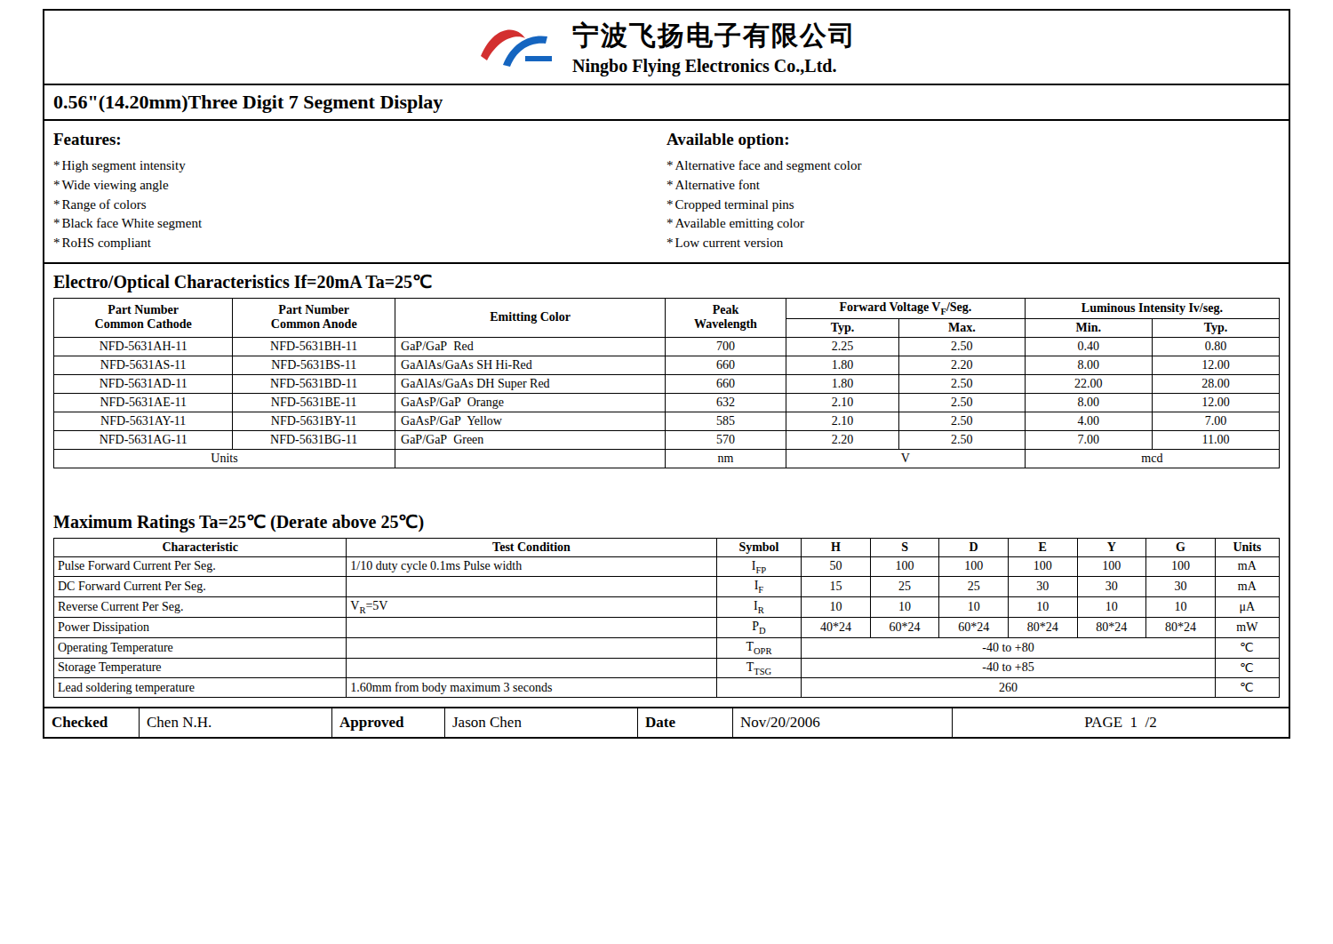宁波飞扬电子有限公司
Ningbo Flying Electronics Co.,Ltd.
0.56"(14.20mm)Three Digit 7 Segment Display
Features:
High segment intensity
Wide viewing angle
Range of colors
Black face White segment
RoHS compliant
Available option:
Alternative face and segment color
Alternative font
Cropped terminal pins
Available emitting color
Low current version
Electro/Optical Characteristics If=20mA Ta=25℃
| Part Number Common Cathode | Part Number Common Anode | Emitting Color | Peak Wavelength | Forward Voltage V F /Seg. | Luminous Intensity Iv/seg. |
| --- | --- | --- | --- | --- | --- |
| Typ. | Max. | Min. | Typ. |
| NFD-5631AH-11 | NFD-5631BH-11 | GaP/GaP Red | 700 | 2.25 | 2.50 | 0.40 | 0.80 |
| NFD-5631AS-11 | NFD-5631BS-11 | GaAlAs/GaAs SH Hi-Red | 660 | 1.80 | 2.20 | 8.00 | 12.00 |
| NFD-5631AD-11 | NFD-5631BD-11 | GaAlAs/GaAs DH Super Red | 660 | 1.80 | 2.50 | 22.00 | 28.00 |
| NFD-5631AE-11 | NFD-5631BE-11 | GaAsP/GaP Orange | 632 | 2.10 | 2.50 | 8.00 | 12.00 |
| NFD-5631AY-11 | NFD-5631BY-11 | GaAsP/GaP Yellow | 585 | 2.10 | 2.50 | 4.00 | 7.00 |
| NFD-5631AG-11 | NFD-5631BG-11 | GaP/GaP Green | 570 | 2.20 | 2.50 | 7.00 | 11.00 |
| Units | | nm | V | mcd |
Maximum Ratings Ta=25℃ (Derate above 25℃)
| Characteristic | Test Condition | Symbol | H | S | D | E | Y | G | Units |
| --- | --- | --- | --- | --- | --- | --- | --- | --- | --- |
| Pulse Forward Current Per Seg. | 1/10 duty cycle 0.1ms Pulse width | I FP | 50 | 100 | 100 | 100 | 100 | 100 | mA |
| DC Forward Current Per Seg. | | I F | 15 | 25 | 25 | 30 | 30 | 30 | mA |
| Reverse Current Per Seg. | V R =5V | I R | 10 | 10 | 10 | 10 | 10 | 10 | μA |
| Power Dissipation | | P D | 40*24 | 60*24 | 60*24 | 80*24 | 80*24 | 80*24 | mW |
| Operating Temperature | | T OPR | -40 to +80 | ℃ |
| Storage Temperature | | T TSG | -40 to +85 | ℃ |
| Lead soldering temperature | 1.60mm from body maximum 3 seconds | | 260 | ℃ |
Checked
Chen N.H.
Approved
Jason Chen
Date
Nov/20/2006
PAGE 1 /2